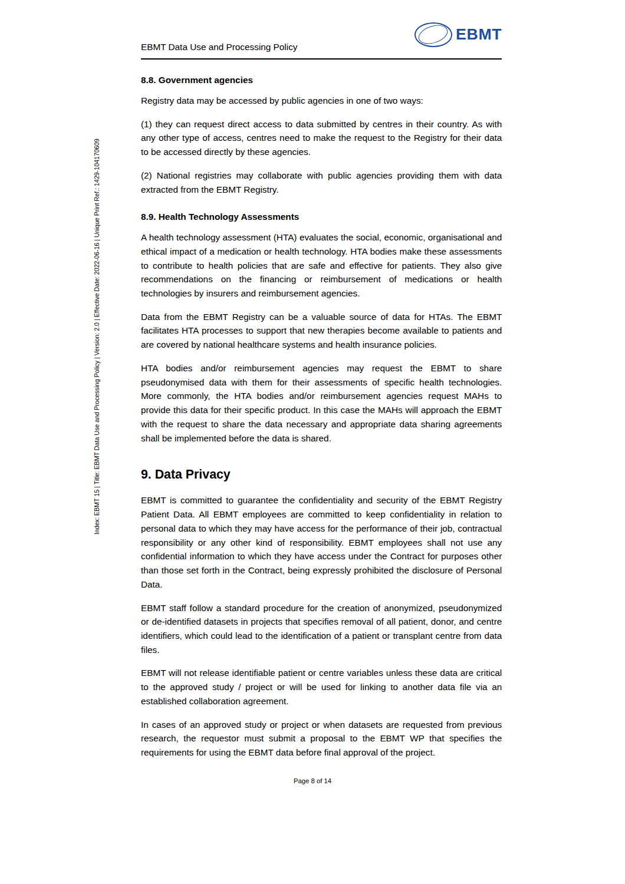Index: EBMT 15 | Title: EBMT Data Use and Processing Policy | Version: 2.0 | Effective Date: 2022-06-16 | Unique Print Ref.: 1429-104170609
EBMT
EBMT Data Use and Processing Policy
8.8. Government agencies
Registry data may be accessed by public agencies in one of two ways:
(1) they can request direct access to data submitted by centres in their country. As with any other type of access, centres need to make the request to the Registry for their data to be accessed directly by these agencies.
(2) National registries may collaborate with public agencies providing them with data extracted from the EBMT Registry.
8.9. Health Technology Assessments
A health technology assessment (HTA) evaluates the social, economic, organisational and ethical impact of a medication or health technology. HTA bodies make these assessments to contribute to health policies that are safe and effective for patients. They also give recommendations on the financing or reimbursement of medications or health technologies by insurers and reimbursement agencies.
Data from the EBMT Registry can be a valuable source of data for HTAs. The EBMT facilitates HTA processes to support that new therapies become available to patients and are covered by national healthcare systems and health insurance policies.
HTA bodies and/or reimbursement agencies may request the EBMT to share pseudonymised data with them for their assessments of specific health technologies. More commonly, the HTA bodies and/or reimbursement agencies request MAHs to provide this data for their specific product. In this case the MAHs will approach the EBMT with the request to share the data necessary and appropriate data sharing agreements shall be implemented before the data is shared.
9. Data Privacy
EBMT is committed to guarantee the confidentiality and security of the EBMT Registry Patient Data. All EBMT employees are committed to keep confidentiality in relation to personal data to which they may have access for the performance of their job, contractual responsibility or any other kind of responsibility. EBMT employees shall not use any confidential information to which they have access under the Contract for purposes other than those set forth in the Contract, being expressly prohibited the disclosure of Personal Data.
EBMT staff follow a standard procedure for the creation of anonymized, pseudonymized or de-identified datasets in projects that specifies removal of all patient, donor, and centre identifiers, which could lead to the identification of a patient or transplant centre from data files.
EBMT will not release identifiable patient or centre variables unless these data are critical to the approved study / project or will be used for linking to another data file via an established collaboration agreement.
In cases of an approved study or project or when datasets are requested from previous research, the requestor must submit a proposal to the EBMT WP that specifies the requirements for using the EBMT data before final approval of the project.
Page 8 of 14